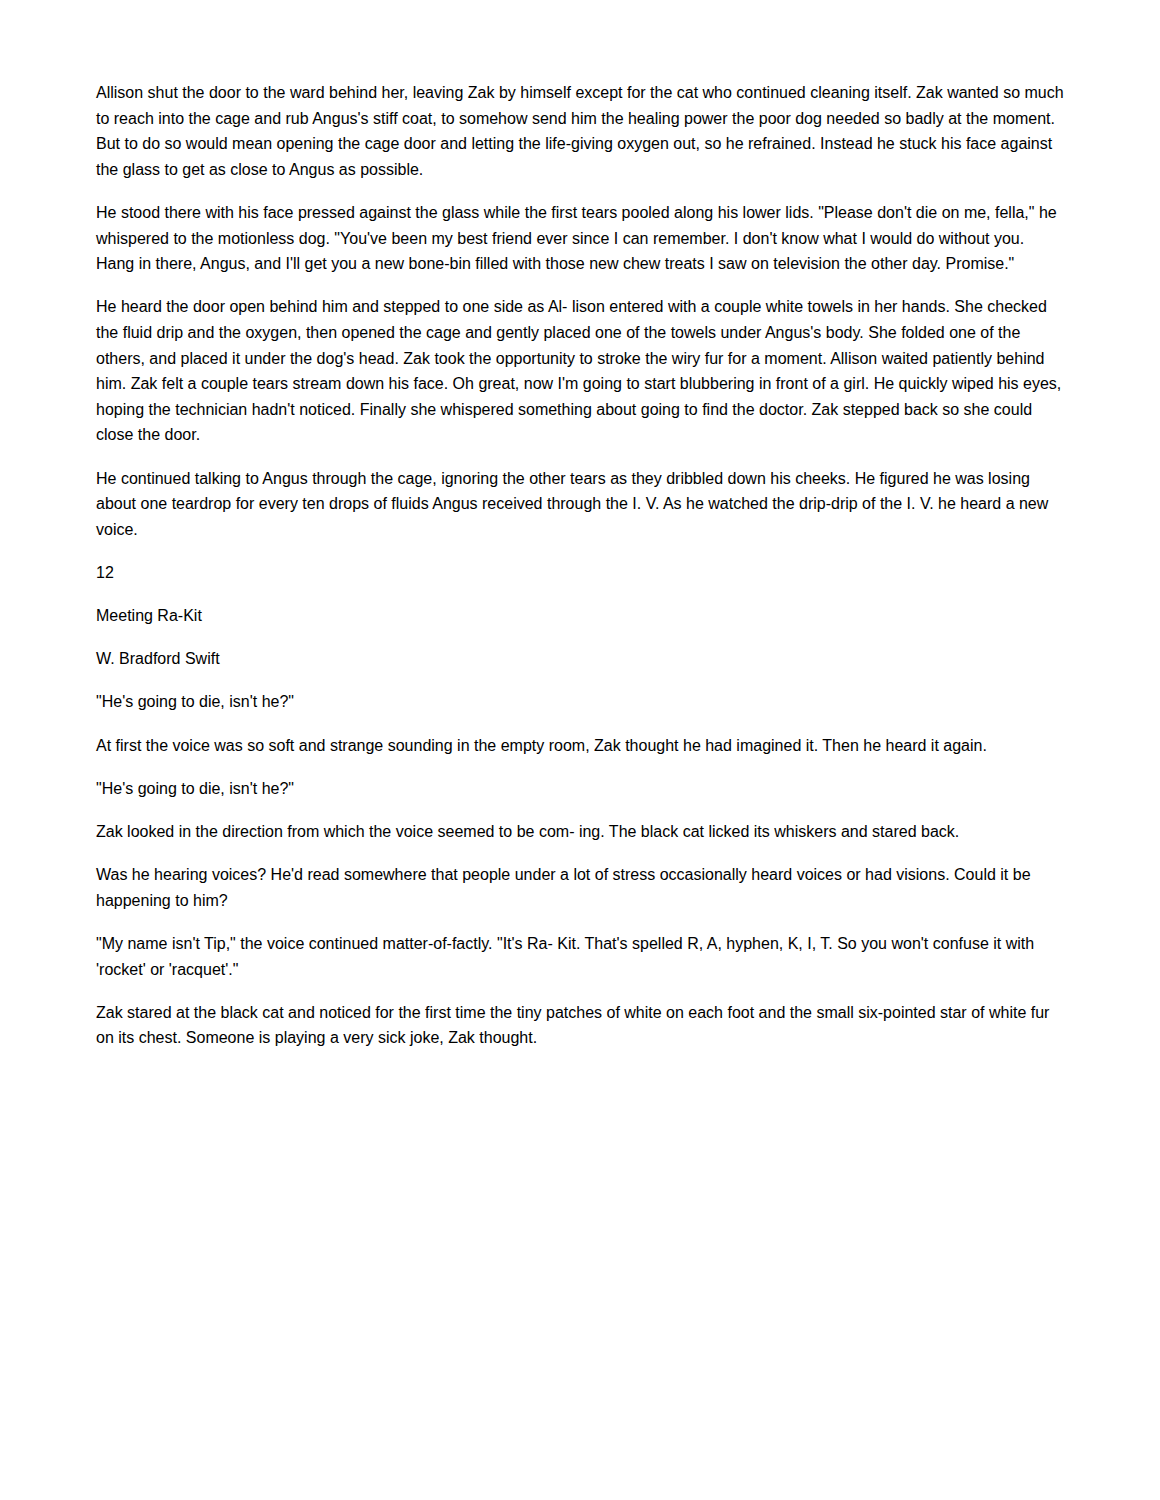Allison shut the door to the ward behind her, leaving Zak by himself except for the cat who continued cleaning itself. Zak wanted so much to reach into the cage and rub Angus's stiff coat, to somehow send him the healing power the poor dog needed so badly at the moment. But to do so would mean opening the cage door and letting the life-giving oxygen out, so he refrained. Instead he stuck his face against the glass to get as close to Angus as possible.
He stood there with his face pressed against the glass while the first tears pooled along his lower lids. "Please don't die on me, fella," he whispered to the motionless dog. "You've been my best friend ever since I can remember. I don't know what I would do without you. Hang in there, Angus, and I'll get you a new bone-bin filled with those new chew treats I saw on television the other day. Promise."
He heard the door open behind him and stepped to one side as Al- lison entered with a couple white towels in her hands. She checked the fluid drip and the oxygen, then opened the cage and gently placed one of the towels under Angus's body. She folded one of the others, and placed it under the dog's head. Zak took the opportunity to stroke the wiry fur for a moment. Allison waited patiently behind him. Zak felt a couple tears stream down his face. Oh great, now I'm going to start blubbering in front of a girl. He quickly wiped his eyes, hoping the technician hadn't noticed. Finally she whispered something about going to find the doctor. Zak stepped back so she could close the door.
He continued talking to Angus through the cage, ignoring the other tears as they dribbled down his cheeks. He figured he was losing about one teardrop for every ten drops of fluids Angus received through the I. V. As he watched the drip-drip of the I. V. he heard a new voice.
12
Meeting Ra-Kit
W. Bradford Swift
"He's going to die, isn't he?"
At first the voice was so soft and strange sounding in the empty room, Zak thought he had imagined it. Then he heard it again.
"He's going to die, isn't he?"
Zak looked in the direction from which the voice seemed to be com- ing. The black cat licked its whiskers and stared back.
Was he hearing voices? He'd read somewhere that people under a lot of stress occasionally heard voices or had visions. Could it be happening to him?
"My name isn't Tip," the voice continued matter-of-factly. "It's Ra- Kit. That's spelled R, A, hyphen, K, I, T. So you won't confuse it with 'rocket' or 'racquet'."
Zak stared at the black cat and noticed for the first time the tiny patches of white on each foot and the small six-pointed star of white fur on its chest. Someone is playing a very sick joke, Zak thought.